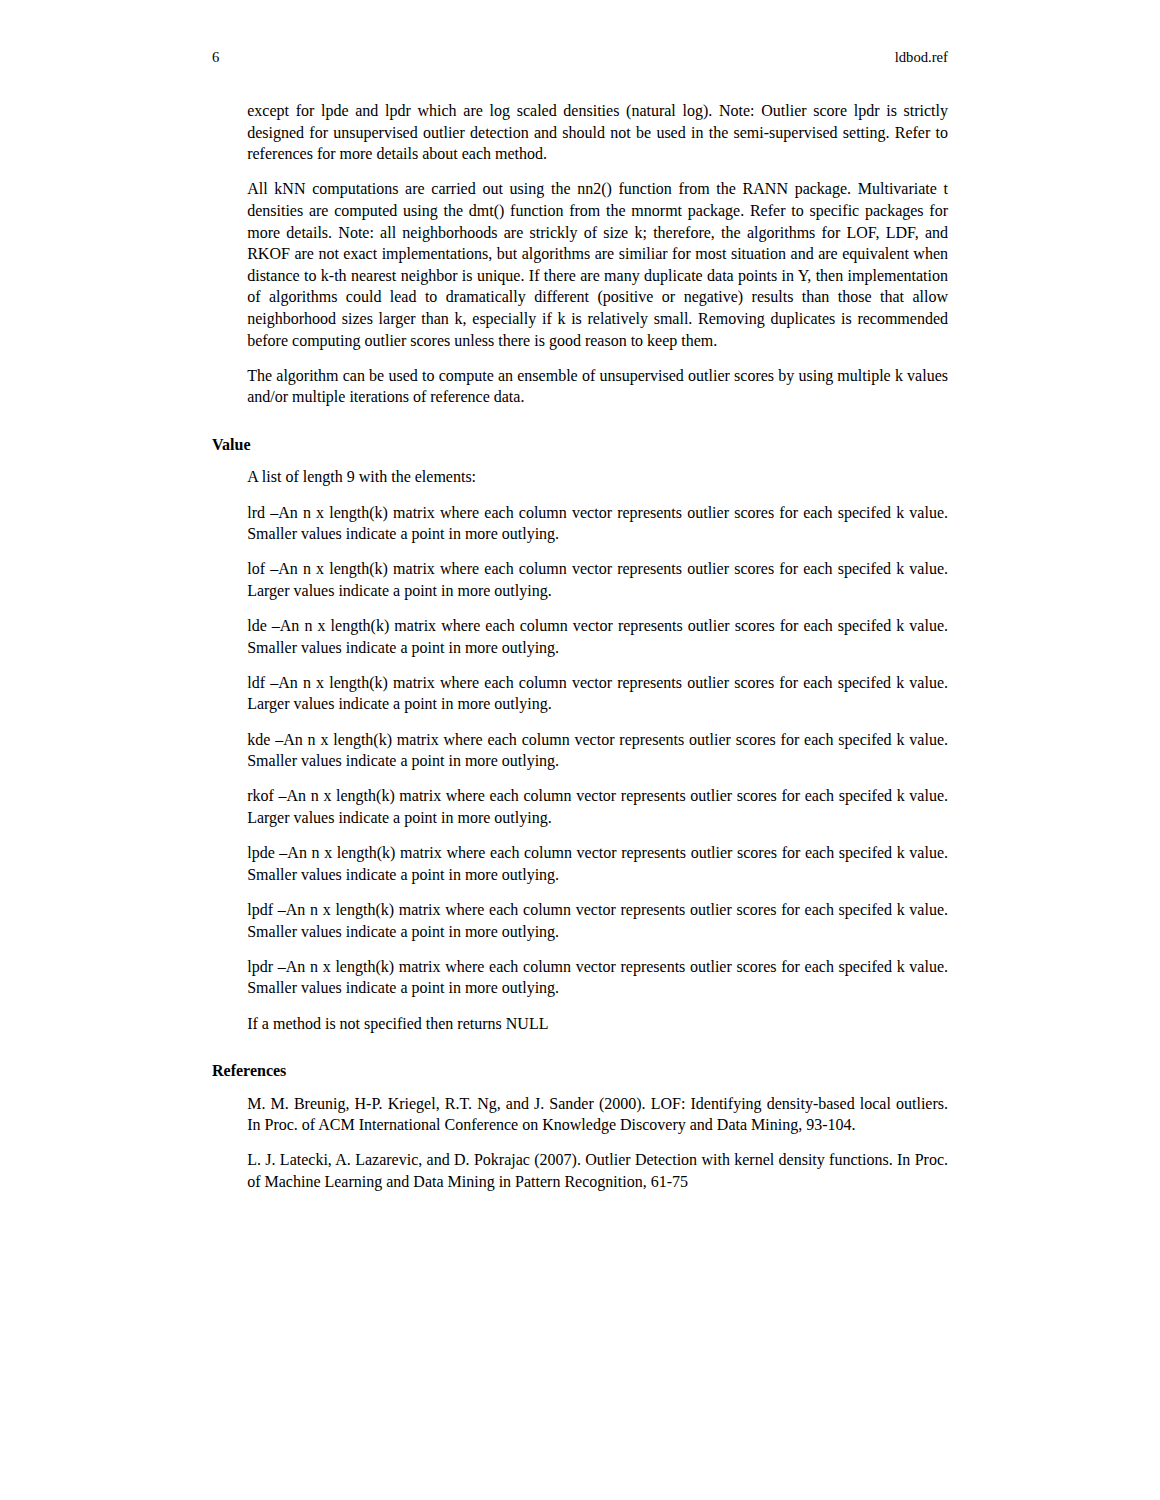6 ldbod.ref
except for lpde and lpdr which are log scaled densities (natural log). Note: Outlier score lpdr is strictly designed for unsupervised outlier detection and should not be used in the semi-supervised setting. Refer to references for more details about each method.
All kNN computations are carried out using the nn2() function from the RANN package. Multivariate t densities are computed using the dmt() function from the mnormt package. Refer to specific packages for more details. Note: all neighborhoods are strickly of size k; therefore, the algorithms for LOF, LDF, and RKOF are not exact implementations, but algorithms are similiar for most situation and are equivalent when distance to k-th nearest neighbor is unique. If there are many duplicate data points in Y, then implementation of algorithms could lead to dramatically different (positive or negative) results than those that allow neighborhood sizes larger than k, especially if k is relatively small. Removing duplicates is recommended before computing outlier scores unless there is good reason to keep them.
The algorithm can be used to compute an ensemble of unsupervised outlier scores by using multiple k values and/or multiple iterations of reference data.
Value
A list of length 9 with the elements:
lrd –An n x length(k) matrix where each column vector represents outlier scores for each specifed k value. Smaller values indicate a point in more outlying.
lof –An n x length(k) matrix where each column vector represents outlier scores for each specifed k value. Larger values indicate a point in more outlying.
lde –An n x length(k) matrix where each column vector represents outlier scores for each specifed k value. Smaller values indicate a point in more outlying.
ldf –An n x length(k) matrix where each column vector represents outlier scores for each specifed k value. Larger values indicate a point in more outlying.
kde –An n x length(k) matrix where each column vector represents outlier scores for each specifed k value. Smaller values indicate a point in more outlying.
rkof –An n x length(k) matrix where each column vector represents outlier scores for each specifed k value. Larger values indicate a point in more outlying.
lpde –An n x length(k) matrix where each column vector represents outlier scores for each specifed k value. Smaller values indicate a point in more outlying.
lpdf –An n x length(k) matrix where each column vector represents outlier scores for each specifed k value. Smaller values indicate a point in more outlying.
lpdr –An n x length(k) matrix where each column vector represents outlier scores for each specifed k value. Smaller values indicate a point in more outlying.
If a method is not specified then returns NULL
References
M. M. Breunig, H-P. Kriegel, R.T. Ng, and J. Sander (2000). LOF: Identifying density-based local outliers. In Proc. of ACM International Conference on Knowledge Discovery and Data Mining, 93-104.
L. J. Latecki, A. Lazarevic, and D. Pokrajac (2007). Outlier Detection with kernel density functions. In Proc. of Machine Learning and Data Mining in Pattern Recognition, 61-75